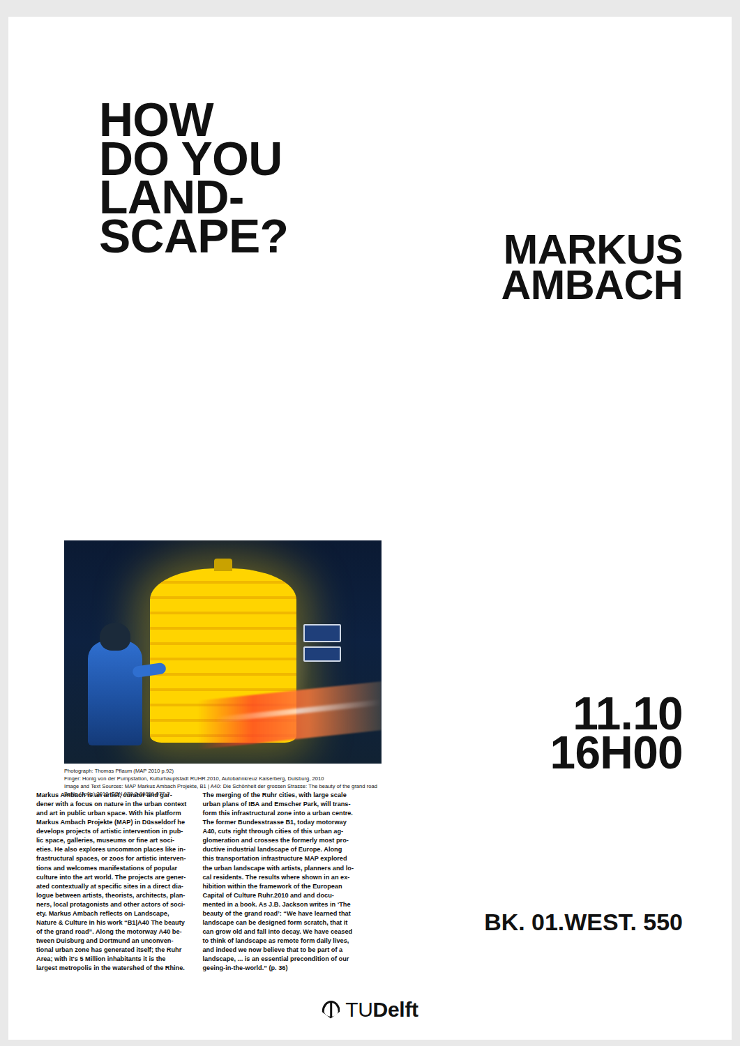How
do you
Land-
scape?
Markus
Ambach
Photograph: Thomas Pflaum (MAP 2010 p.92)
Finger: Honig von der Pumpstation, Kulturhauptstadt RUHR.2010, Autobahnkreuz Kaiserberg, Duisburg, 2010
Image and Text Sources: MAP Markus Ambach Projekte, B1 | A40: Die Schönheit der grossen Strasse: The beauty of the grand road Berlin (Jovis) 2010 ISBN 978-3-86859-077-7
Markus Ambach is an artist, curator and gardener with a focus on nature in the urban context and art in public urban space. With his platform Markus Ambach Projekte (MAP) in Düsseldorf he develops projects of artistic intervention in public space, galleries, museums or fine art societies. He also explores uncommon places like infrastructural spaces, or zoos for artistic interventions and welcomes manifestations of popular culture into the art world. The projects are generated contextually at specific sites in a direct dialogue between artists, theorists, architects, planners, local protagonists and other actors of society. Markus Ambach reflects on Landscape, Nature & Culture in his work “B1|A40 The beauty of the grand road”. Along the motorway A40 between Duisburg and Dortmund an unconventional urban zone has generated itself; the Ruhr Area; with it's 5 Million inhabitants it is the largest metropolis in the watershed of the Rhine. The merging of the Ruhr cities, with large scale urban plans of IBA and Emscher Park, will transform this infrastructural zone into a urban centre. The former Bundesstrasse B1, today motorway A40, cuts right through cities of this urban agglomeration and crosses the formerly most productive industrial landscape of Europe. Along this transportation infrastructure MAP explored the urban landscape with artists, planners and local residents. The results where shown in an exhibition within the framework of the European Capital of Culture Ruhr.2010 and and documented in a book. As J.B. Jackson writes in ‘The beauty of the grand road’: “We have learned that landscape can be designed form scratch, that it can grow old and fall into decay. We have ceased to think of landscape as remote form daily lives, and indeed we now believe that to be part of a landscape, ... is an essential precondition of our geeing-in-the-world.” (p. 36)
11.10
16H00
BK. 01.WEST. 550
TUDelft